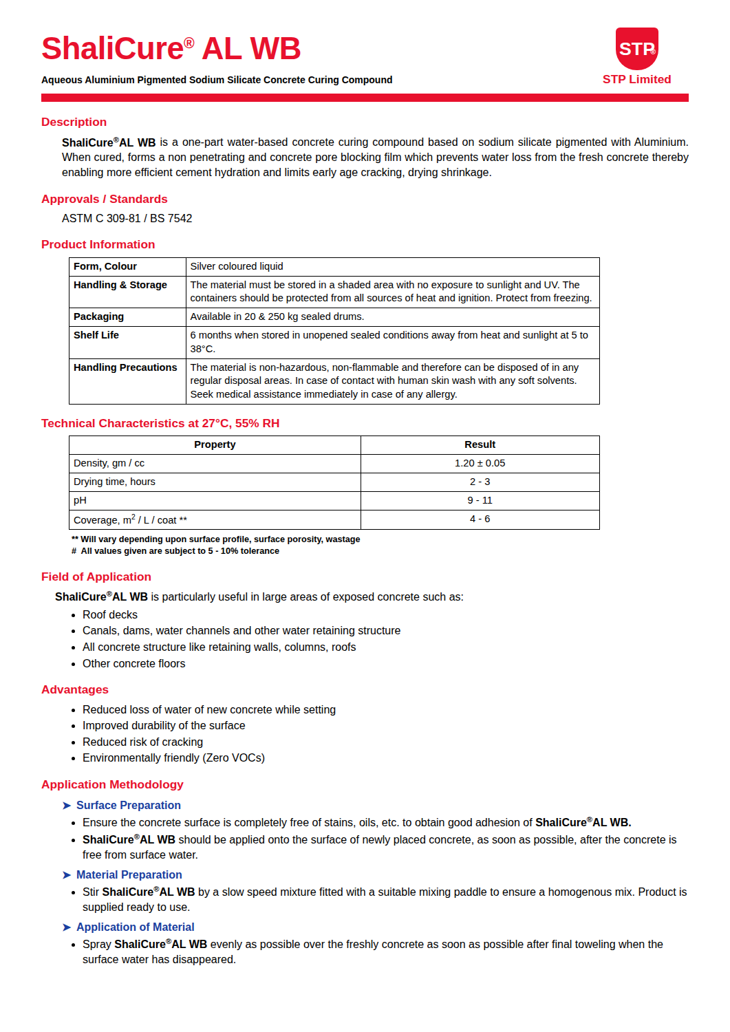ShaliCure® AL WB
Aqueous Aluminium Pigmented Sodium Silicate Concrete Curing Compound
STP®
STP Limited
Description
ShaliCure®AL WB is a one-part water-based concrete curing compound based on sodium silicate pigmented with Aluminium. When cured, forms a non penetrating and concrete pore blocking film which prevents water loss from the fresh concrete thereby enabling more efficient cement hydration and limits early age cracking, drying shrinkage.
Approvals / Standards
ASTM C 309-81 / BS 7542
Product Information
| Form, Colour | Silver coloured liquid |
| Handling & Storage | The material must be stored in a shaded area with no exposure to sunlight and UV. The containers should be protected from all sources of heat and ignition. Protect from freezing. |
| Packaging | Available in 20 & 250 kg sealed drums. |
| Shelf Life | 6 months when stored in unopened sealed conditions away from heat and sunlight at 5 to 38°C. |
| Handling Precautions | The material is non-hazardous, non-flammable and therefore can be disposed of in any regular disposal areas. In case of contact with human skin wash with any soft solvents. Seek medical assistance immediately in case of any allergy. |
Technical Characteristics at 27°C, 55% RH
| Property | Result |
| --- | --- |
| Density, gm / cc | 1.20 ± 0.05 |
| Drying time, hours | 2 - 3 |
| pH | 9 - 11 |
| Coverage, m 2 / L / coat ** | 4 - 6 |
** Will vary depending upon surface profile, surface porosity, wastage
# All values given are subject to 5 - 10% tolerance
Field of Application
ShaliCure®AL WB is particularly useful in large areas of exposed concrete such as:
Roof decks
Canals, dams, water channels and other water retaining structure
All concrete structure like retaining walls, columns, roofs
Other concrete floors
Advantages
Reduced loss of water of new concrete while setting
Improved durability of the surface
Reduced risk of cracking
Environmentally friendly (Zero VOCs)
Application Methodology
Surface Preparation
Ensure the concrete surface is completely free of stains, oils, etc. to obtain good adhesion of ShaliCure®AL WB.
ShaliCure®AL WB should be applied onto the surface of newly placed concrete, as soon as possible, after the concrete is free from surface water.
Material Preparation
Stir ShaliCure®AL WB by a slow speed mixture fitted with a suitable mixing paddle to ensure a homogenous mix. Product is supplied ready to use.
Application of Material
Spray ShaliCure®AL WB evenly as possible over the freshly concrete as soon as possible after final toweling when the surface water has disappeared.